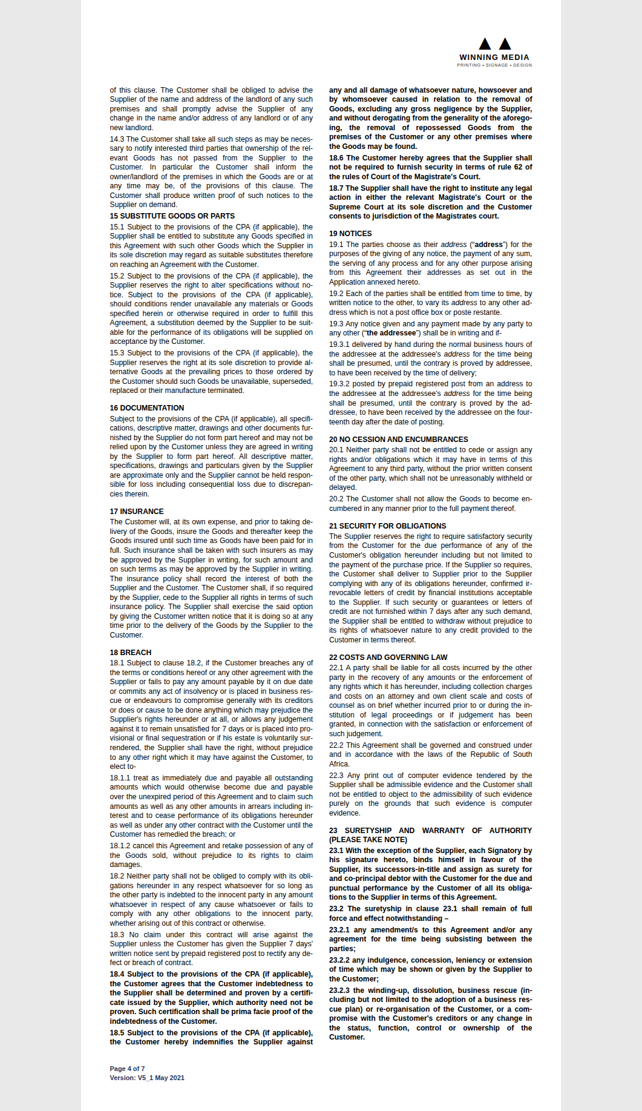▲▲ WINNING MEDIA PRINTING • SIGNAGE • DESIGN
of this clause. The Customer shall be obliged to advise the Supplier of the name and address of the landlord of any such premises and shall promptly advise the Supplier of any change in the name and/or address of any landlord or of any new landlord.
14.3 The Customer shall take all such steps as may be necessary to notify interested third parties that ownership of the relevant Goods has not passed from the Supplier to the Customer. In particular the Customer shall inform the owner/landlord of the premises in which the Goods are or at any time may be, of the provisions of this clause. The Customer shall produce written proof of such notices to the Supplier on demand.
15 Substitute Goods or Parts
15.1 Subject to the provisions of the CPA (if applicable), the Supplier shall be entitled to substitute any Goods specified in this Agreement with such other Goods which the Supplier in its sole discretion may regard as suitable substitutes therefore on reaching an Agreement with the Customer.
15.2 Subject to the provisions of the CPA (if applicable), the Supplier reserves the right to alter specifications without notice. Subject to the provisions of the CPA (if applicable), should conditions render unavailable any materials or Goods specified herein or otherwise required in order to fulfill this Agreement, a substitution deemed by the Supplier to be suitable for the performance of its obligations will be supplied on acceptance by the Customer.
15.3 Subject to the provisions of the CPA (if applicable), the Supplier reserves the right at its sole discretion to provide alternative Goods at the prevailing prices to those ordered by the Customer should such Goods be unavailable, superseded, replaced or their manufacture terminated.
16 Documentation
Subject to the provisions of the CPA (if applicable), all specifications, descriptive matter, drawings and other documents furnished by the Supplier do not form part hereof and may not be relied upon by the Customer unless they are agreed in writing by the Supplier to form part hereof. All descriptive matter, specifications, drawings and particulars given by the Supplier are approximate only and the Supplier cannot be held responsible for loss including consequential loss due to discrepancies therein.
17 Insurance
The Customer will, at its own expense, and prior to taking delivery of the Goods, insure the Goods and thereafter keep the Goods insured until such time as Goods have been paid for in full. Such insurance shall be taken with such insurers as may be approved by the Supplier in writing, for such amount and on such terms as may be approved by the Supplier in writing. The insurance policy shall record the interest of both the Supplier and the Customer. The Customer shall, if so required by the Supplier, cede to the Supplier all rights in terms of such insurance policy. The Supplier shall exercise the said option by giving the Customer written notice that it is doing so at any time prior to the delivery of the Goods by the Supplier to the Customer.
18 Breach
18.1 Subject to clause 18.2, if the Customer breaches any of the terms or conditions hereof or any other agreement with the Supplier or fails to pay any amount payable by it on due date or commits any act of insolvency or is placed in business rescue or endeavours to compromise generally with its creditors or does or cause to be done anything which may prejudice the Supplier's rights hereunder or at all, or allows any judgement against it to remain unsatisfied for 7 days or is placed into provisional or final sequestration or if his estate is voluntarily surrendered, the Supplier shall have the right, without prejudice to any other right which it may have against the Customer, to elect to-
18.1.1 treat as immediately due and payable all outstanding amounts which would otherwise become due and payable over the unexpired period of this Agreement and to claim such amounts as well as any other amounts in arrears including interest and to cease performance of its obligations hereunder as well as under any other contract with the Customer until the Customer has remedied the breach; or
18.1.2 cancel this Agreement and retake possession of any of the Goods sold, without prejudice to its rights to claim damages.
18.2 Neither party shall not be obliged to comply with its obligations hereunder in any respect whatsoever for so long as the other party is indebted to the innocent party in any amount whatsoever in respect of any cause whatsoever or fails to comply with any other obligations to the innocent party, whether arising out of this contract or otherwise.
18.3 No claim under this contract will arise against the Supplier unless the Customer has given the Supplier 7 days' written notice sent by prepaid registered post to rectify any defect or breach of contract.
18.4 Subject to the provisions of the CPA (if applicable), the Customer agrees that the Customer indebtedness to the Supplier shall be determined and proven by a certificate issued by the Supplier, which authority need not be proven. Such certification shall be prima facie proof of the indebtedness of the Customer.
18.5 Subject to the provisions of the CPA (if applicable), the Customer hereby indemnifies the Supplier against any and all damage of whatsoever nature, howsoever and by whomsoever caused in relation to the removal of Goods, excluding any gross negligence by the Supplier, and without derogating from the generality of the aforegoing, the removal of repossessed Goods from the premises of the Customer or any other premises where the Goods may be found.
18.6 The Customer hereby agrees that the Supplier shall not be required to furnish security in terms of rule 62 of the rules of Court of the Magistrate's Court.
18.7 The Supplier shall have the right to institute any legal action in either the relevant Magistrate's Court or the Supreme Court at its sole discretion and the Customer consents to jurisdiction of the Magistrates court.
19 Notices
19.1 The parties choose as their address (“address”) for the purposes of the giving of any notice, the payment of any sum, the serving of any process and for any other purpose arising from this Agreement their addresses as set out in the Application annexed hereto.
19.2 Each of the parties shall be entitled from time to time, by written notice to the other, to vary its address to any other address which is not a post office box or poste restante.
19.3 Any notice given and any payment made by any party to any other (“the addressee”) shall be in writing and if-
19.3.1 delivered by hand during the normal business hours of the addressee at the addressee's address for the time being shall be presumed, until the contrary is proved by addressee, to have been received by the time of delivery;
19.3.2 posted by prepaid registered post from an address to the addressee at the addressee's address for the time being shall be presumed, until the contrary is proved by the addressee, to have been received by the addressee on the fourteenth day after the date of posting.
20 No Cession and Encumbrances
20.1 Neither party shall not be entitled to cede or assign any rights and/or obligations which it may have in terms of this Agreement to any third party, without the prior written consent of the other party, which shall not be unreasonably withheld or delayed.
20.2 The Customer shall not allow the Goods to become encumbered in any manner prior to the full payment thereof.
21 Security for Obligations
The Supplier reserves the right to require satisfactory security from the Customer for the due performance of any of the Customer's obligation hereunder including but not limited to the payment of the purchase price. If the Supplier so requires, the Customer shall deliver to Supplier prior to the Supplier complying with any of its obligations hereunder, confirmed irrevocable letters of credit by financial institutions acceptable to the Supplier. If such security or guarantees or letters of credit are not furnished within 7 days after any such demand, the Supplier shall be entitled to withdraw without prejudice to its rights of whatsoever nature to any credit provided to the Customer in terms thereof.
22 Costs and Governing Law
22.1 A party shall be liable for all costs incurred by the other party in the recovery of any amounts or the enforcement of any rights which it has hereunder, including collection charges and costs on an attorney and own client scale and costs of counsel as on brief whether incurred prior to or during the institution of legal proceedings or if judgement has been granted, in connection with the satisfaction or enforcement of such judgement.
22.2 This Agreement shall be governed and construed under and in accordance with the laws of the Republic of South Africa.
22.3 Any print out of computer evidence tendered by the Supplier shall be admissible evidence and the Customer shall not be entitled to object to the admissibility of such evidence purely on the grounds that such evidence is computer evidence.
23 Suretyship and Warranty of Authority (Please Take Note)
23.1 With the exception of the Supplier, each Signatory by his signature hereto, binds himself in favour of the Supplier, its successors-in-title and assign as surety for and co-principal debtor with the Customer for the due and punctual performance by the Customer of all its obligations to the Supplier in terms of this Agreement.
23.2 The suretyship in clause 23.1 shall remain of full force and effect notwithstanding –
23.2.1 any amendment/s to this Agreement and/or any agreement for the time being subsisting between the parties;
23.2.2 any indulgence, concession, leniency or extension of time which may be shown or given by the Supplier to the Customer;
23.2.3 the winding-up, dissolution, business rescue (including but not limited to the adoption of a business rescue plan) or re-organisation of the Customer, or a compromise with the Customer's creditors or any change in the status, function, control or ownership of the Customer.
Page 4 of 7
Version: V5_1 May 2021